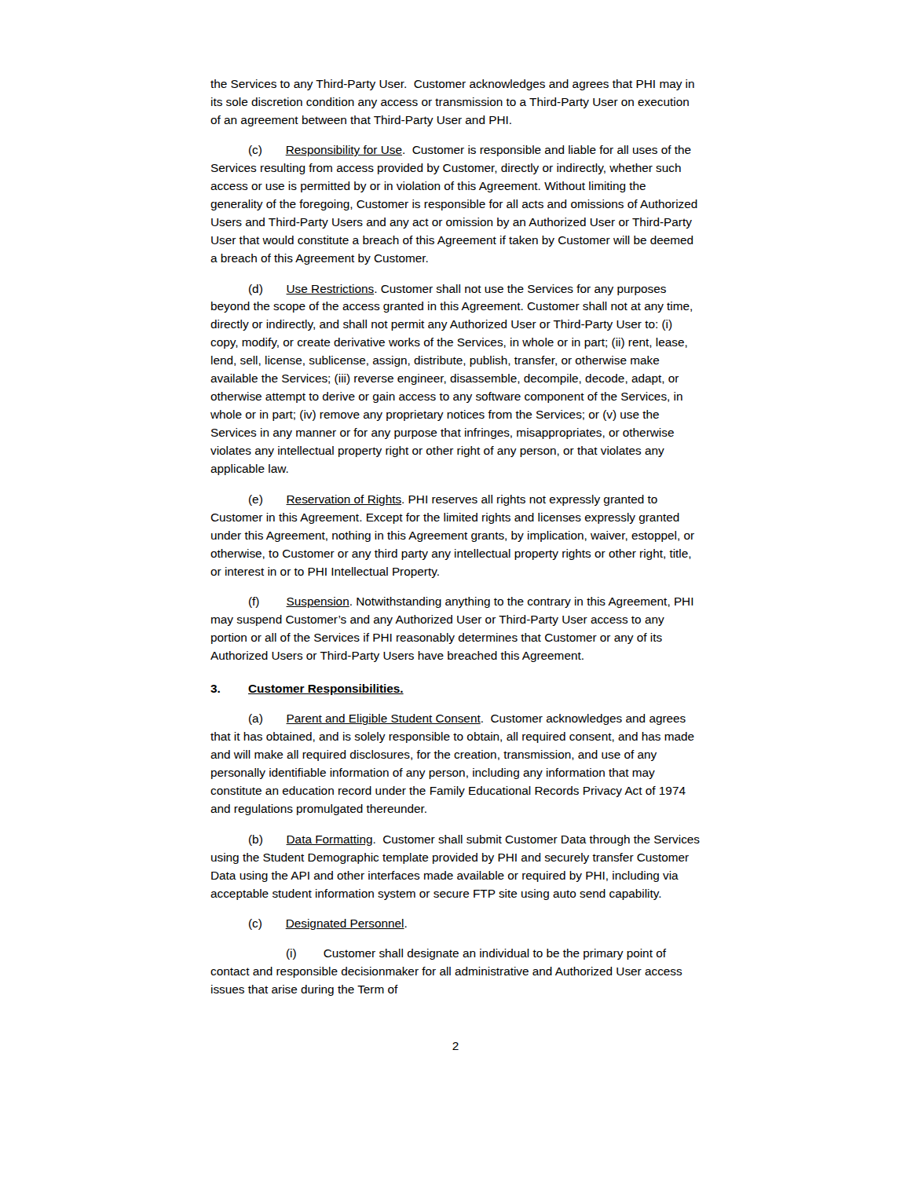the Services to any Third-Party User. Customer acknowledges and agrees that PHI may in its sole discretion condition any access or transmission to a Third-Party User on execution of an agreement between that Third-Party User and PHI.
(c) Responsibility for Use. Customer is responsible and liable for all uses of the Services resulting from access provided by Customer, directly or indirectly, whether such access or use is permitted by or in violation of this Agreement. Without limiting the generality of the foregoing, Customer is responsible for all acts and omissions of Authorized Users and Third-Party Users and any act or omission by an Authorized User or Third-Party User that would constitute a breach of this Agreement if taken by Customer will be deemed a breach of this Agreement by Customer.
(d) Use Restrictions. Customer shall not use the Services for any purposes beyond the scope of the access granted in this Agreement. Customer shall not at any time, directly or indirectly, and shall not permit any Authorized User or Third-Party User to: (i) copy, modify, or create derivative works of the Services, in whole or in part; (ii) rent, lease, lend, sell, license, sublicense, assign, distribute, publish, transfer, or otherwise make available the Services; (iii) reverse engineer, disassemble, decompile, decode, adapt, or otherwise attempt to derive or gain access to any software component of the Services, in whole or in part; (iv) remove any proprietary notices from the Services; or (v) use the Services in any manner or for any purpose that infringes, misappropriates, or otherwise violates any intellectual property right or other right of any person, or that violates any applicable law.
(e) Reservation of Rights. PHI reserves all rights not expressly granted to Customer in this Agreement. Except for the limited rights and licenses expressly granted under this Agreement, nothing in this Agreement grants, by implication, waiver, estoppel, or otherwise, to Customer or any third party any intellectual property rights or other right, title, or interest in or to PHI Intellectual Property.
(f) Suspension. Notwithstanding anything to the contrary in this Agreement, PHI may suspend Customer’s and any Authorized User or Third-Party User access to any portion or all of the Services if PHI reasonably determines that Customer or any of its Authorized Users or Third-Party Users have breached this Agreement.
3. Customer Responsibilities.
(a) Parent and Eligible Student Consent. Customer acknowledges and agrees that it has obtained, and is solely responsible to obtain, all required consent, and has made and will make all required disclosures, for the creation, transmission, and use of any personally identifiable information of any person, including any information that may constitute an education record under the Family Educational Records Privacy Act of 1974 and regulations promulgated thereunder.
(b) Data Formatting. Customer shall submit Customer Data through the Services using the Student Demographic template provided by PHI and securely transfer Customer Data using the API and other interfaces made available or required by PHI, including via acceptable student information system or secure FTP site using auto send capability.
(c) Designated Personnel.
(i) Customer shall designate an individual to be the primary point of contact and responsible decisionmaker for all administrative and Authorized User access issues that arise during the Term of
2